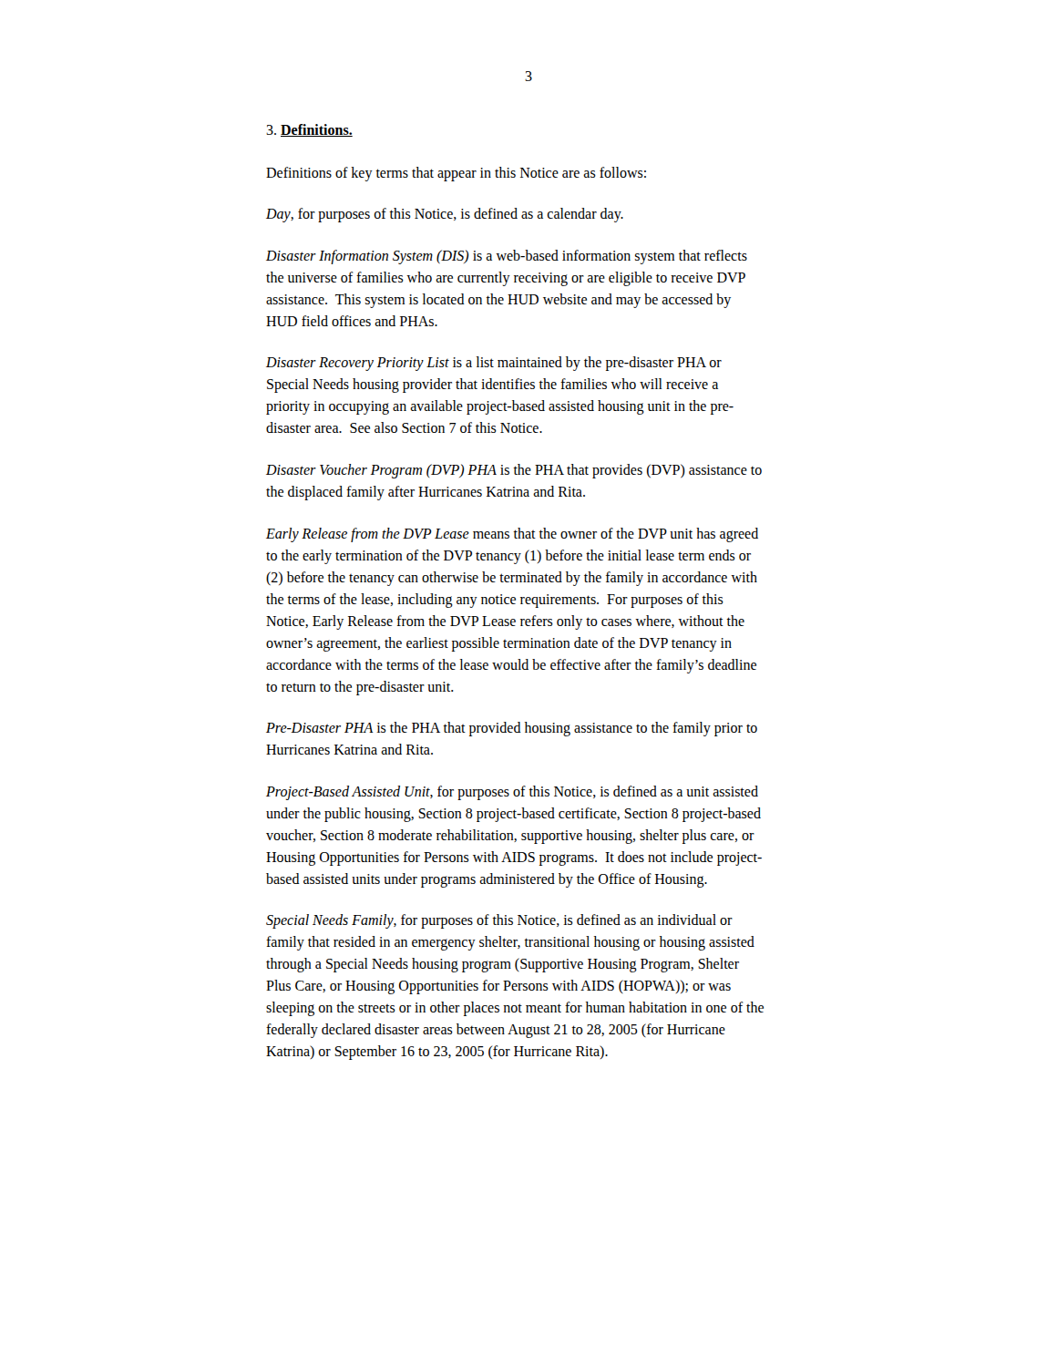3
3. Definitions.
Definitions of key terms that appear in this Notice are as follows:
Day, for purposes of this Notice, is defined as a calendar day.
Disaster Information System (DIS) is a web-based information system that reflects the universe of families who are currently receiving or are eligible to receive DVP assistance. This system is located on the HUD website and may be accessed by HUD field offices and PHAs.
Disaster Recovery Priority List is a list maintained by the pre-disaster PHA or Special Needs housing provider that identifies the families who will receive a priority in occupying an available project-based assisted housing unit in the pre-disaster area. See also Section 7 of this Notice.
Disaster Voucher Program (DVP) PHA is the PHA that provides (DVP) assistance to the displaced family after Hurricanes Katrina and Rita.
Early Release from the DVP Lease means that the owner of the DVP unit has agreed to the early termination of the DVP tenancy (1) before the initial lease term ends or (2) before the tenancy can otherwise be terminated by the family in accordance with the terms of the lease, including any notice requirements. For purposes of this Notice, Early Release from the DVP Lease refers only to cases where, without the owner’s agreement, the earliest possible termination date of the DVP tenancy in accordance with the terms of the lease would be effective after the family’s deadline to return to the pre-disaster unit.
Pre-Disaster PHA is the PHA that provided housing assistance to the family prior to Hurricanes Katrina and Rita.
Project-Based Assisted Unit, for purposes of this Notice, is defined as a unit assisted under the public housing, Section 8 project-based certificate, Section 8 project-based voucher, Section 8 moderate rehabilitation, supportive housing, shelter plus care, or Housing Opportunities for Persons with AIDS programs. It does not include project-based assisted units under programs administered by the Office of Housing.
Special Needs Family, for purposes of this Notice, is defined as an individual or family that resided in an emergency shelter, transitional housing or housing assisted through a Special Needs housing program (Supportive Housing Program, Shelter Plus Care, or Housing Opportunities for Persons with AIDS (HOPWA)); or was sleeping on the streets or in other places not meant for human habitation in one of the federally declared disaster areas between August 21 to 28, 2005 (for Hurricane Katrina) or September 16 to 23, 2005 (for Hurricane Rita).